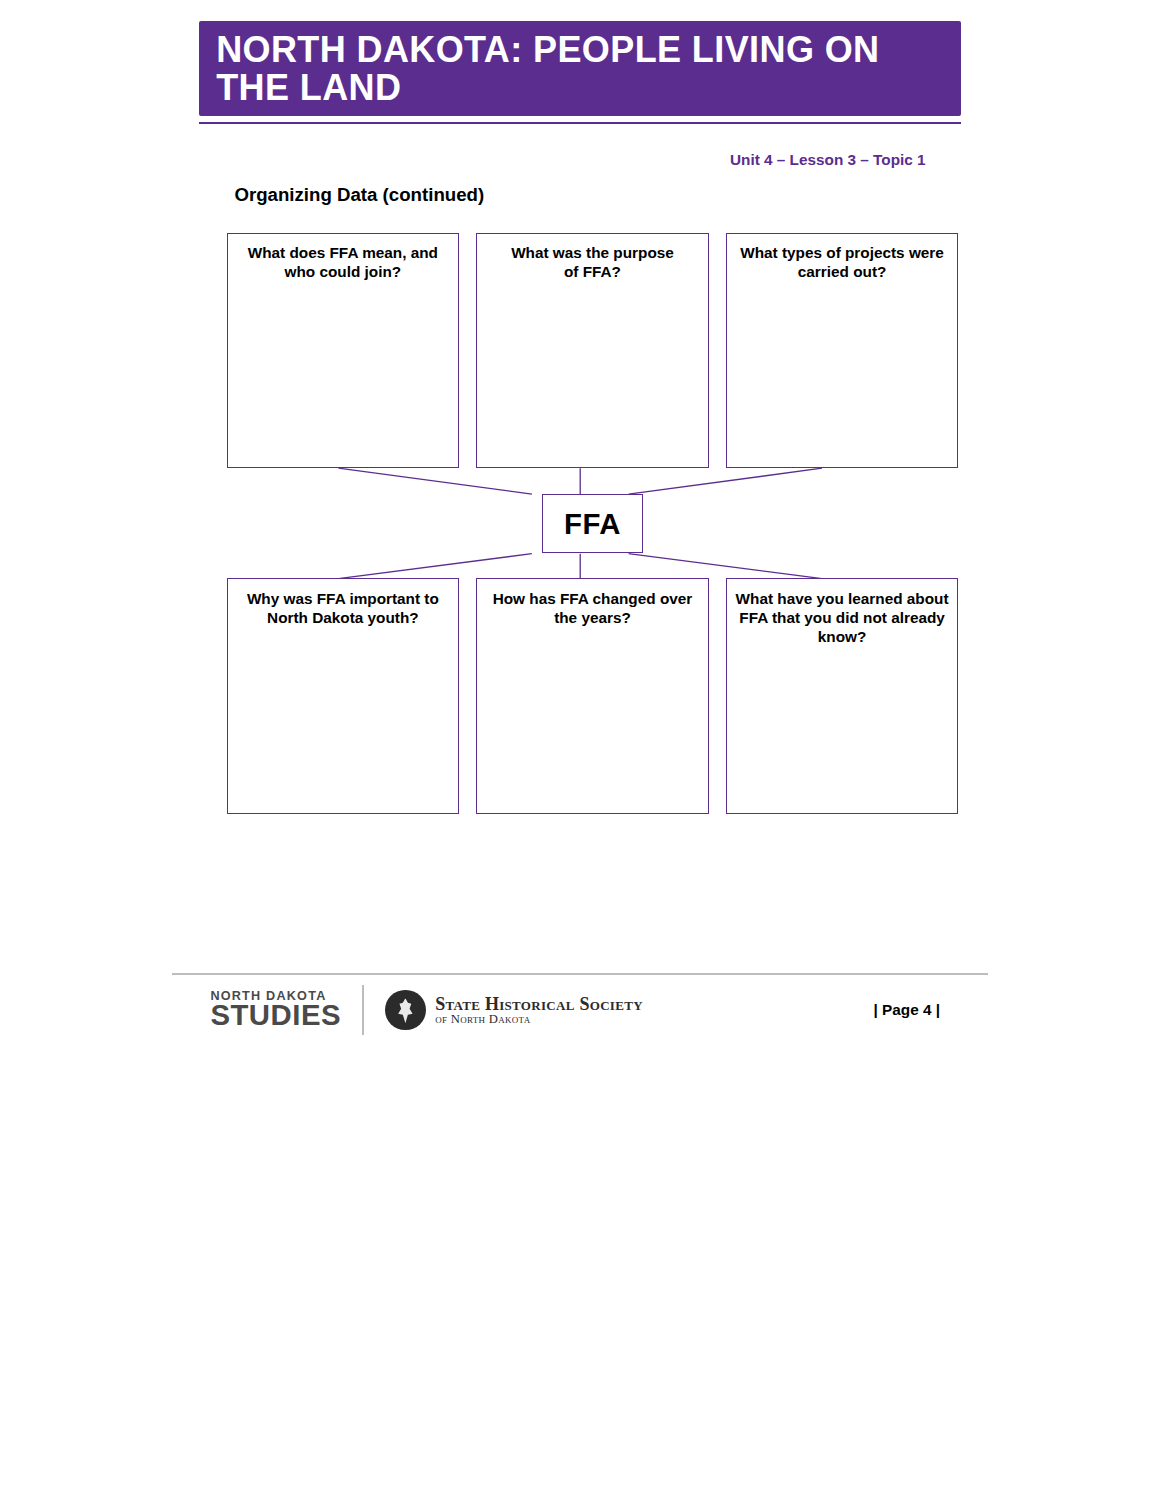North Dakota: People Living on the Land
Unit 4 – Lesson 3 – Topic 1
Organizing Data (continued)
What does FFA mean, and who could join?
What was the purpose
of FFA?
What types of projects were carried out?
FFA
Why was FFA important to North Dakota youth?
How has FFA changed over the years?
What have you learned about FFA that you did not already know?
NORTH DAKOTA
STUDIES
State Historical Society
of North Dakota
| Page 4 |